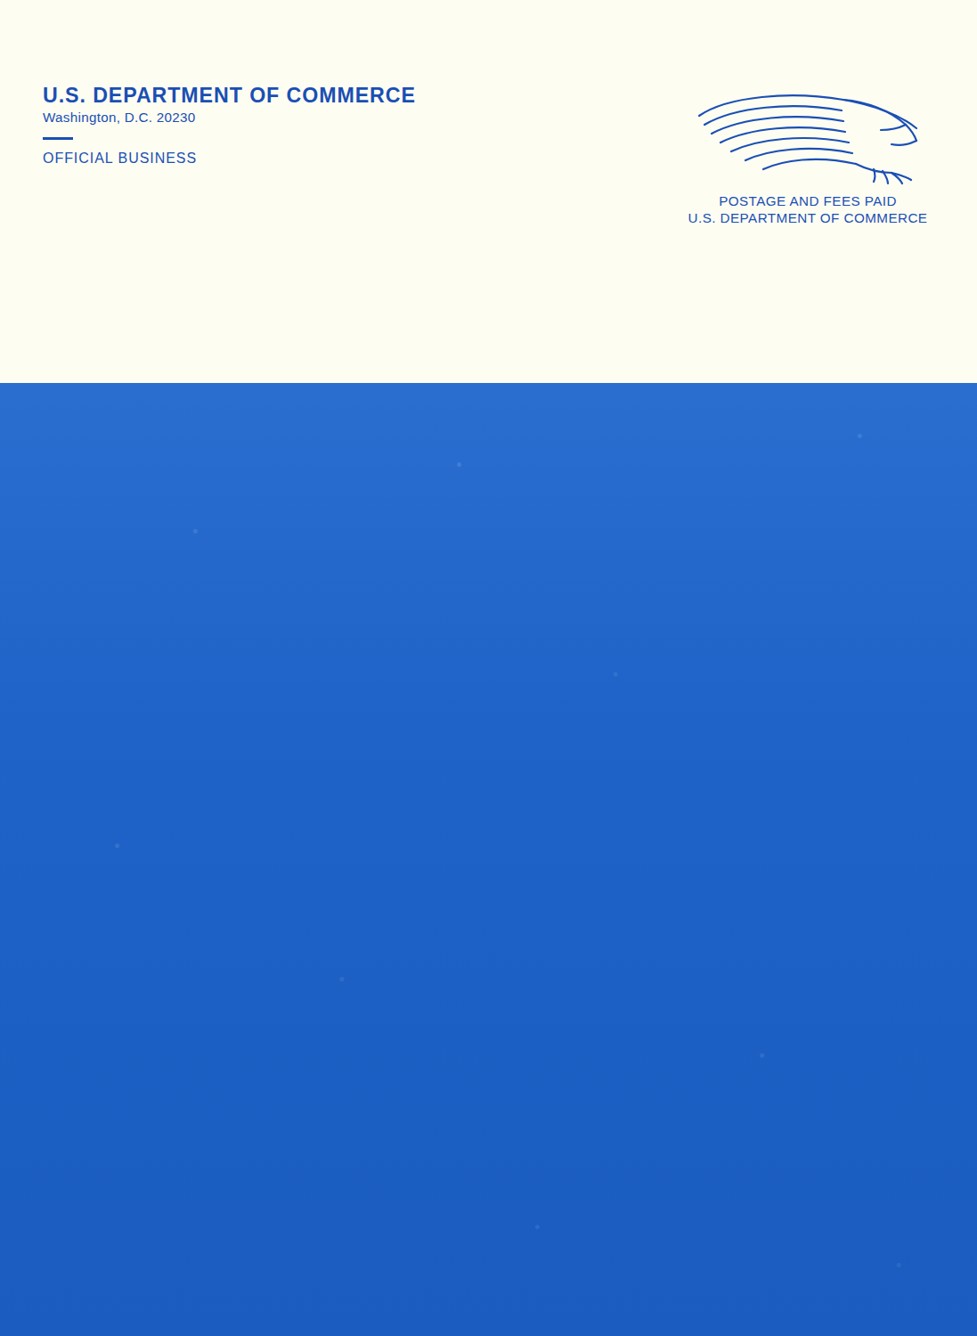U.S. DEPARTMENT OF COMMERCE
Washington, D.C. 20230
OFFICIAL BUSINESS
POSTAGE AND FEES PAID U.S. DEPARTMENT OF COMMERCE